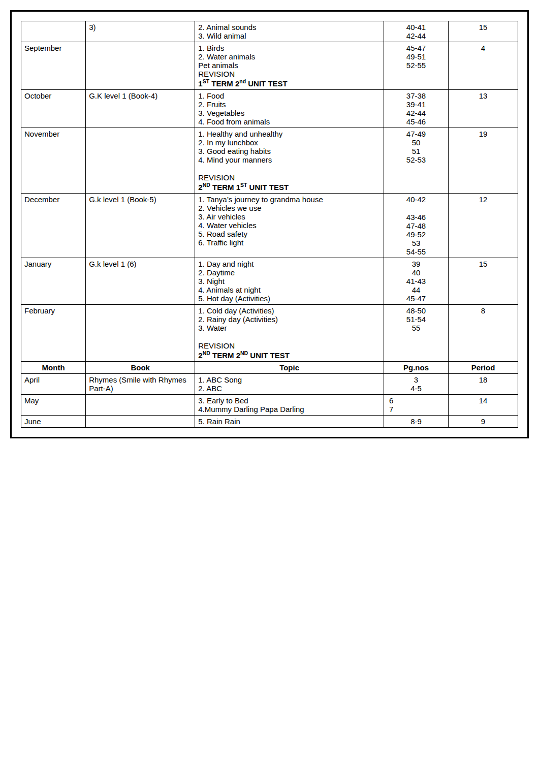| | 3) | 2. Animal sounds 3. Wild animal | 40-41 42-44 | 15 |
| September | | 1. Birds 2. Water animals Pet animals REVISION 1 ST TERM 2 nd UNIT TEST | 45-47 49-51 52-55 | 4 |
| October | G.K level 1 (Book-4) | 1. Food 2. Fruits 3. Vegetables 4. Food from animals | 37-38 39-41 42-44 45-46 | 13 |
| November | | 1. Healthy and unhealthy 2. In my lunchbox 3. Good eating habits 4. Mind your manners REVISION 2 ND TERM 1 ST UNIT TEST | 47-49 50 51 52-53 | 19 |
| December | G.k level 1 (Book-5) | 1. Tanya’s journey to grandma house 2. Vehicles we use 3. Air vehicles 4. Water vehicles 5. Road safety 6. Traffic light | 40-42 43-46 47-48 49-52 53 54-55 | 12 |
| January | G.k level 1 (6) | 1. Day and night 2. Daytime 3. Night 4. Animals at night 5. Hot day (Activities) | 39 40 41-43 44 45-47 | 15 |
| February | | 1. Cold day (Activities) 2. Rainy day (Activities) 3. Water REVISION 2 ND TERM 2 ND UNIT TEST | 48-50 51-54 55 | 8 |
| Month | Book | Topic | Pg.nos | Period |
| April | Rhymes (Smile with Rhymes Part-A) | 1. ABC Song 2. ABC | 3 4-5 | 18 |
| May | | 3. Early to Bed 4.Mummy Darling Papa Darling | 6 7 | 14 |
| June | | 5. Rain Rain | 8-9 | 9 |